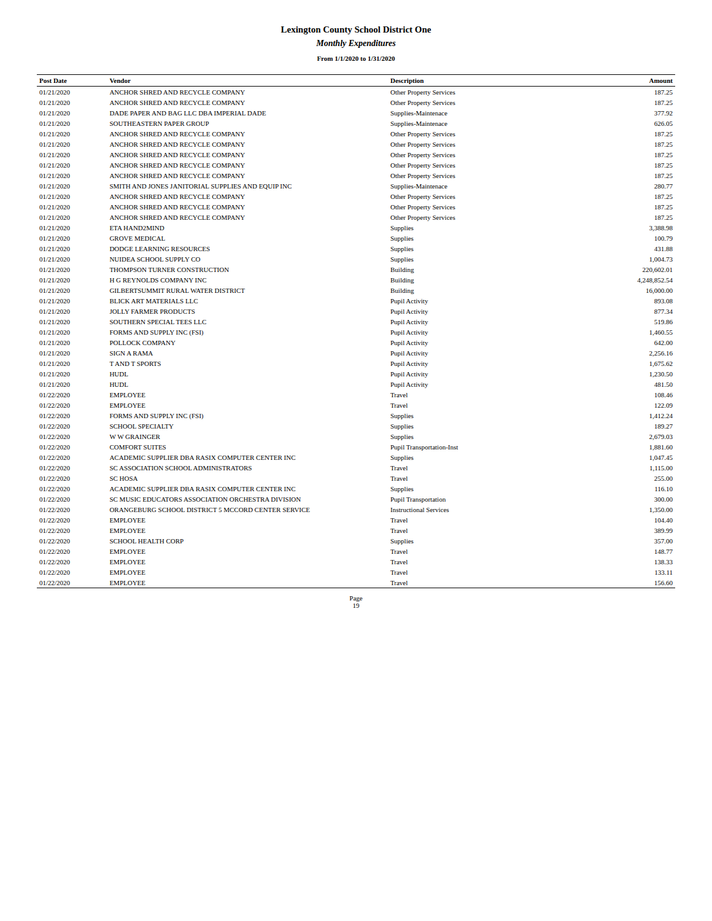Lexington County School District One
Monthly Expenditures
From 1/1/2020 to 1/31/2020
| Post Date | Vendor | Description | Amount |
| --- | --- | --- | --- |
| 01/21/2020 | ANCHOR SHRED AND RECYCLE COMPANY | Other Property Services | 187.25 |
| 01/21/2020 | ANCHOR SHRED AND RECYCLE COMPANY | Other Property Services | 187.25 |
| 01/21/2020 | DADE PAPER AND BAG LLC DBA IMPERIAL DADE | Supplies-Maintenace | 377.92 |
| 01/21/2020 | SOUTHEASTERN PAPER GROUP | Supplies-Maintenace | 626.05 |
| 01/21/2020 | ANCHOR SHRED AND RECYCLE COMPANY | Other Property Services | 187.25 |
| 01/21/2020 | ANCHOR SHRED AND RECYCLE COMPANY | Other Property Services | 187.25 |
| 01/21/2020 | ANCHOR SHRED AND RECYCLE COMPANY | Other Property Services | 187.25 |
| 01/21/2020 | ANCHOR SHRED AND RECYCLE COMPANY | Other Property Services | 187.25 |
| 01/21/2020 | ANCHOR SHRED AND RECYCLE COMPANY | Other Property Services | 187.25 |
| 01/21/2020 | SMITH AND JONES JANITORIAL SUPPLIES AND EQUIP INC | Supplies-Maintenace | 280.77 |
| 01/21/2020 | ANCHOR SHRED AND RECYCLE COMPANY | Other Property Services | 187.25 |
| 01/21/2020 | ANCHOR SHRED AND RECYCLE COMPANY | Other Property Services | 187.25 |
| 01/21/2020 | ANCHOR SHRED AND RECYCLE COMPANY | Other Property Services | 187.25 |
| 01/21/2020 | ETA HAND2MIND | Supplies | 3,388.98 |
| 01/21/2020 | GROVE MEDICAL | Supplies | 100.79 |
| 01/21/2020 | DODGE LEARNING RESOURCES | Supplies | 431.88 |
| 01/21/2020 | NUIDEA SCHOOL SUPPLY CO | Supplies | 1,004.73 |
| 01/21/2020 | THOMPSON TURNER CONSTRUCTION | Building | 220,602.01 |
| 01/21/2020 | H G REYNOLDS COMPANY INC | Building | 4,248,852.54 |
| 01/21/2020 | GILBERTSUMMIT RURAL WATER DISTRICT | Building | 16,000.00 |
| 01/21/2020 | BLICK ART MATERIALS LLC | Pupil Activity | 893.08 |
| 01/21/2020 | JOLLY FARMER PRODUCTS | Pupil Activity | 877.34 |
| 01/21/2020 | SOUTHERN SPECIAL TEES LLC | Pupil Activity | 519.86 |
| 01/21/2020 | FORMS AND SUPPLY INC (FSI) | Pupil Activity | 1,460.55 |
| 01/21/2020 | POLLOCK COMPANY | Pupil Activity | 642.00 |
| 01/21/2020 | SIGN A RAMA | Pupil Activity | 2,256.16 |
| 01/21/2020 | T AND T SPORTS | Pupil Activity | 1,675.62 |
| 01/21/2020 | HUDL | Pupil Activity | 1,230.50 |
| 01/21/2020 | HUDL | Pupil Activity | 481.50 |
| 01/22/2020 | EMPLOYEE | Travel | 108.46 |
| 01/22/2020 | EMPLOYEE | Travel | 122.09 |
| 01/22/2020 | FORMS AND SUPPLY INC (FSI) | Supplies | 1,412.24 |
| 01/22/2020 | SCHOOL SPECIALTY | Supplies | 189.27 |
| 01/22/2020 | W W GRAINGER | Supplies | 2,679.03 |
| 01/22/2020 | COMFORT SUITES | Pupil Transportation-Inst | 1,881.60 |
| 01/22/2020 | ACADEMIC SUPPLIER DBA RASIX COMPUTER CENTER INC | Supplies | 1,047.45 |
| 01/22/2020 | SC ASSOCIATION SCHOOL ADMINISTRATORS | Travel | 1,115.00 |
| 01/22/2020 | SC HOSA | Travel | 255.00 |
| 01/22/2020 | ACADEMIC SUPPLIER DBA RASIX COMPUTER CENTER INC | Supplies | 116.10 |
| 01/22/2020 | SC MUSIC EDUCATORS ASSOCIATION ORCHESTRA DIVISION | Pupil Transportation | 300.00 |
| 01/22/2020 | ORANGEBURG SCHOOL DISTRICT 5 MCCORD CENTER SERVICE | Instructional Services | 1,350.00 |
| 01/22/2020 | EMPLOYEE | Travel | 104.40 |
| 01/22/2020 | EMPLOYEE | Travel | 389.99 |
| 01/22/2020 | SCHOOL HEALTH CORP | Supplies | 357.00 |
| 01/22/2020 | EMPLOYEE | Travel | 148.77 |
| 01/22/2020 | EMPLOYEE | Travel | 138.33 |
| 01/22/2020 | EMPLOYEE | Travel | 133.11 |
| 01/22/2020 | EMPLOYEE | Travel | 156.60 |
Page 19